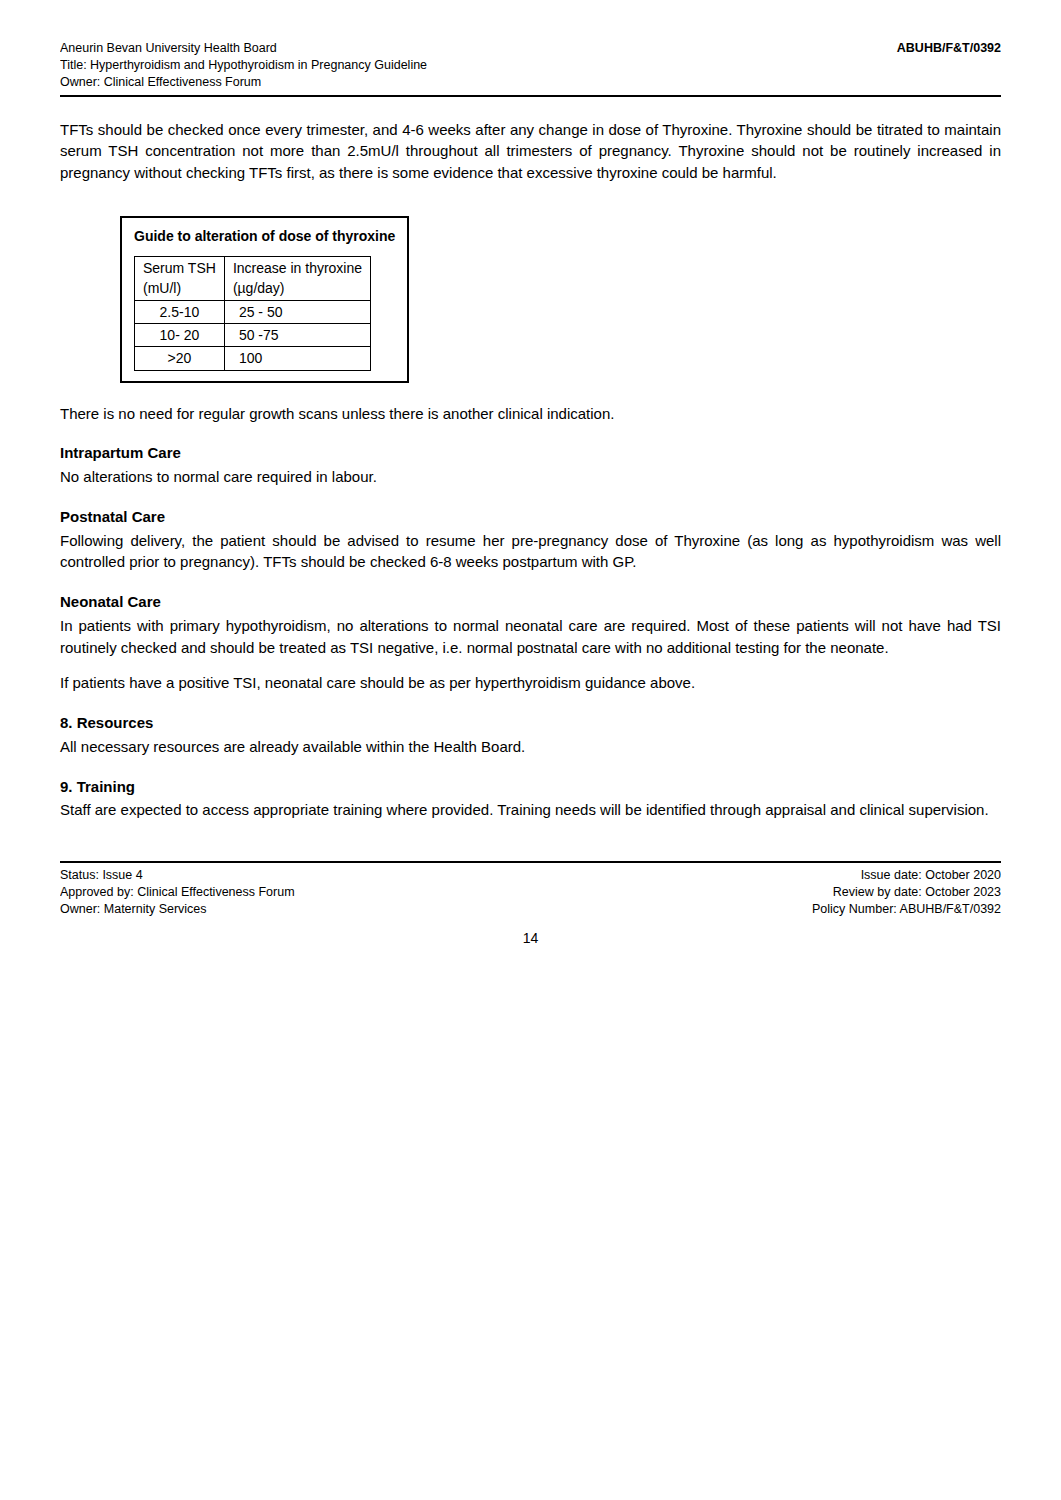Aneurin Bevan University Health Board
Title: Hyperthyroidism and Hypothyroidism in Pregnancy Guideline
Owner: Clinical Effectiveness Forum
ABUHB/F&T/0392
TFTs should be checked once every trimester, and 4-6 weeks after any change in dose of Thyroxine. Thyroxine should be titrated to maintain serum TSH concentration not more than 2.5mU/l throughout all trimesters of pregnancy. Thyroxine should not be routinely increased in pregnancy without checking TFTs first, as there is some evidence that excessive thyroxine could be harmful.
Guide to alteration of dose of thyroxine
| Serum TSH (mU/l) | Increase in thyroxine (µg/day) |
| 2.5-10 | 25 - 50 |
| 10- 20 | 50 -75 |
| >20 | 100 |
There is no need for regular growth scans unless there is another clinical indication.
Intrapartum Care
No alterations to normal care required in labour.
Postnatal Care
Following delivery, the patient should be advised to resume her pre-pregnancy dose of Thyroxine (as long as hypothyroidism was well controlled prior to pregnancy). TFTs should be checked 6-8 weeks postpartum with GP.
Neonatal Care
In patients with primary hypothyroidism, no alterations to normal neonatal care are required. Most of these patients will not have had TSI routinely checked and should be treated as TSI negative, i.e. normal postnatal care with no additional testing for the neonate.
If patients have a positive TSI, neonatal care should be as per hyperthyroidism guidance above.
8. Resources
All necessary resources are already available within the Health Board.
9. Training
Staff are expected to access appropriate training where provided. Training needs will be identified through appraisal and clinical supervision.
Status: Issue 4
Approved by: Clinical Effectiveness Forum
Owner: Maternity Services
Issue date: October 2020
Review by date: October 2023
Policy Number: ABUHB/F&T/0392
14